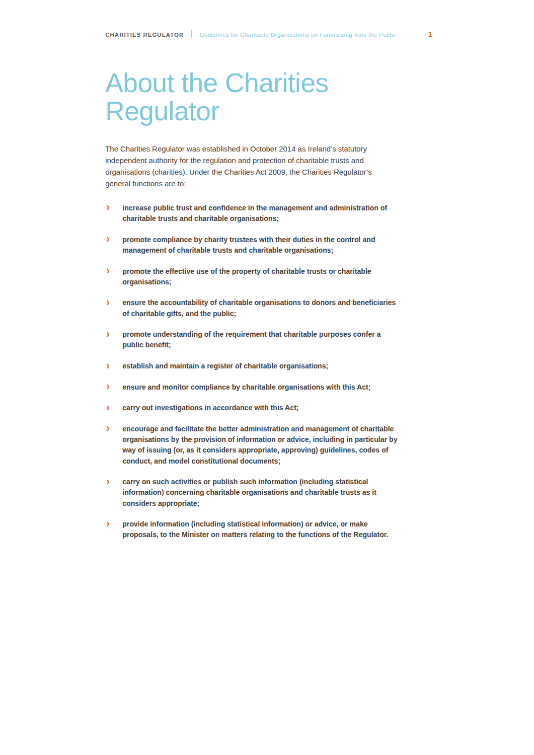Charities Regulator Guidelines for Charitable Organisations on Fundraising from the Public 1
About the Charities
Regulator
The Charities Regulator was established in October 2014 as Ireland’s statutory independent authority for the regulation and protection of charitable trusts and organisations (charities). Under the Charities Act 2009, the Charities Regulator’s general functions are to:
increase public trust and confidence in the management and administration of charitable trusts and charitable organisations;
promote compliance by charity trustees with their duties in the control and management of charitable trusts and charitable organisations;
promote the effective use of the property of charitable trusts or charitable organisations;
ensure the accountability of charitable organisations to donors and beneficiaries of charitable gifts, and the public;
promote understanding of the requirement that charitable purposes confer a public benefit;
establish and maintain a register of charitable organisations;
ensure and monitor compliance by charitable organisations with this Act;
carry out investigations in accordance with this Act;
encourage and facilitate the better administration and management of charitable organisations by the provision of information or advice, including in particular by way of issuing (or, as it considers appropriate, approving) guidelines, codes of conduct, and model constitutional documents;
carry on such activities or publish such information (including statistical information) concerning charitable organisations and charitable trusts as it considers appropriate;
provide information (including statistical information) or advice, or make proposals, to the Minister on matters relating to the functions of the Regulator.